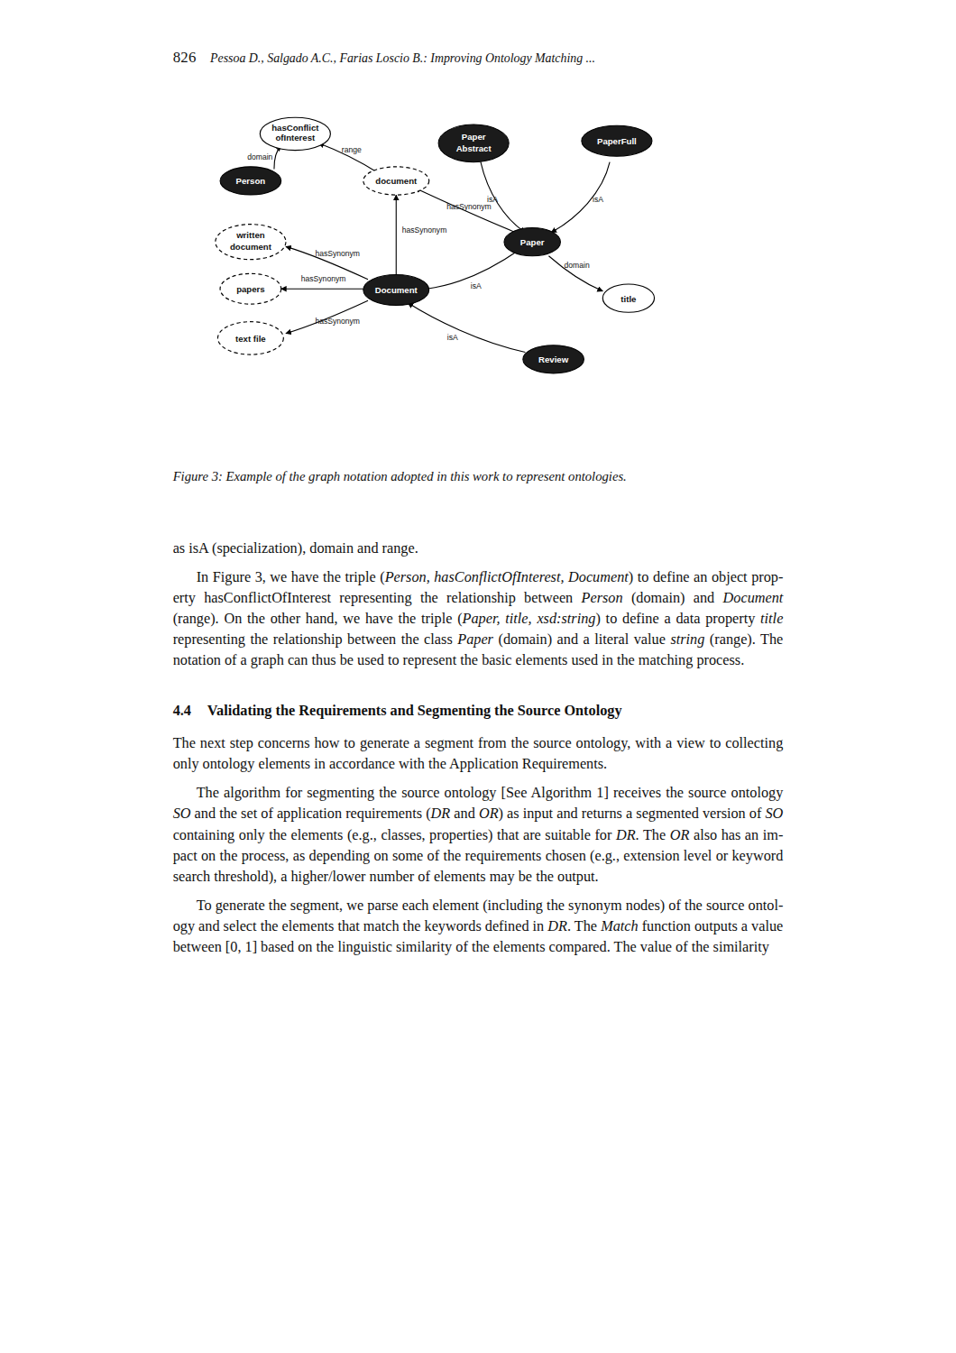826 Pessoa D., Salgado A.C., Farias Loscio B.: Improving Ontology Matching ...
isA isA hasSynonym range domain hasSynonym isA domain isA hasSynonym hasSynonym hasSynonym hasConflict ofInterest Person document Paper Abstract PaperFull Paper title Document Review written document papers text file
Figure 3: Example of the graph notation adopted in this work to represent ontologies.
as isA (specialization), domain and range.
In Figure 3, we have the triple (Person, hasConflictOfInterest, Document) to define an object property hasConflictOfInterest representing the relationship between Person (domain) and Document (range). On the other hand, we have the triple (Paper, title, xsd:string) to define a data property title representing the relationship between the class Paper (domain) and a literal value string (range). The notation of a graph can thus be used to represent the basic elements used in the matching process.
4.4 Validating the Requirements and Segmenting the Source Ontology
The next step concerns how to generate a segment from the source ontology, with a view to collecting only ontology elements in accordance with the Application Requirements.
The algorithm for segmenting the source ontology [See Algorithm 1] receives the source ontology SO and the set of application requirements (DR and OR) as input and returns a segmented version of SO containing only the elements (e.g., classes, properties) that are suitable for DR. The OR also has an impact on the process, as depending on some of the requirements chosen (e.g., extension level or keyword search threshold), a higher/lower number of elements may be the output.
To generate the segment, we parse each element (including the synonym nodes) of the source ontology and select the elements that match the keywords defined in DR. The Match function outputs a value between [0, 1] based on the linguistic similarity of the elements compared. The value of the similarity